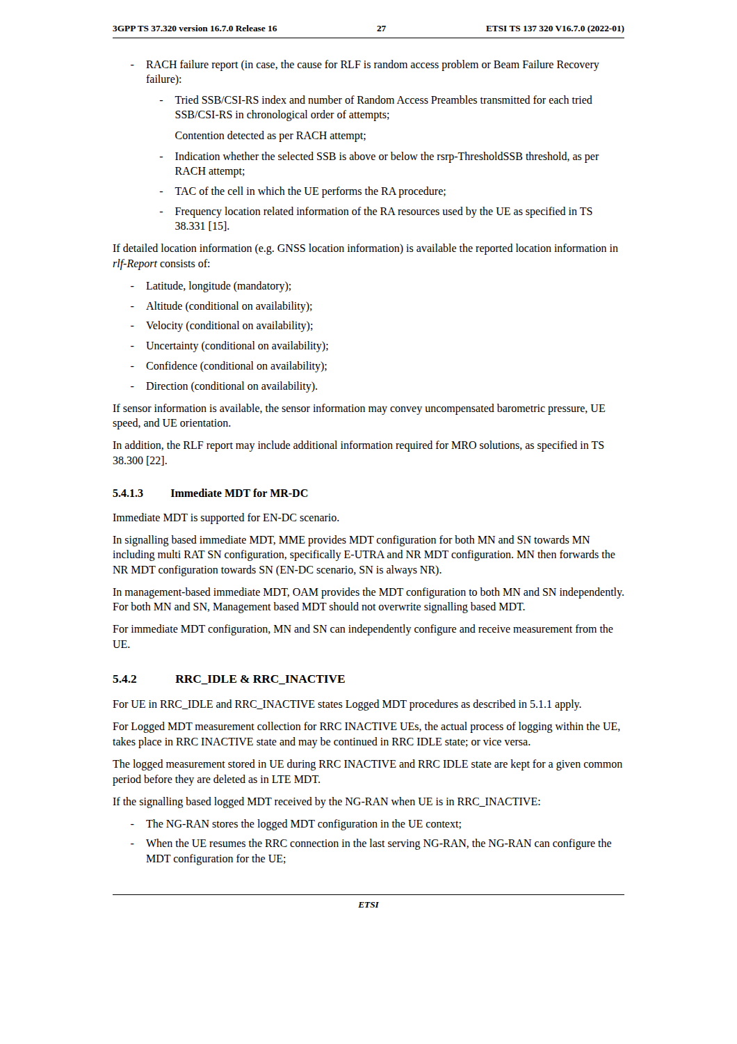3GPP TS 37.320 version 16.7.0 Release 16 27 ETSI TS 137 320 V16.7.0 (2022-01)
RACH failure report (in case, the cause for RLF is random access problem or Beam Failure Recovery failure):
Tried SSB/CSI-RS index and number of Random Access Preambles transmitted for each tried SSB/CSI-RS in chronological order of attempts;
Contention detected as per RACH attempt;
Indication whether the selected SSB is above or below the rsrp-ThresholdSSB threshold, as per RACH attempt;
TAC of the cell in which the UE performs the RA procedure;
Frequency location related information of the RA resources used by the UE as specified in TS 38.331 [15].
If detailed location information (e.g. GNSS location information) is available the reported location information in rlf-Report consists of:
Latitude, longitude (mandatory);
Altitude (conditional on availability);
Velocity (conditional on availability);
Uncertainty (conditional on availability);
Confidence (conditional on availability);
Direction (conditional on availability).
If sensor information is available, the sensor information may convey uncompensated barometric pressure, UE speed, and UE orientation.
In addition, the RLF report may include additional information required for MRO solutions, as specified in TS 38.300 [22].
5.4.1.3 Immediate MDT for MR-DC
Immediate MDT is supported for EN-DC scenario.
In signalling based immediate MDT, MME provides MDT configuration for both MN and SN towards MN including multi RAT SN configuration, specifically E-UTRA and NR MDT configuration. MN then forwards the NR MDT configuration towards SN (EN-DC scenario, SN is always NR).
In management-based immediate MDT, OAM provides the MDT configuration to both MN and SN independently. For both MN and SN, Management based MDT should not overwrite signalling based MDT.
For immediate MDT configuration, MN and SN can independently configure and receive measurement from the UE.
5.4.2 RRC_IDLE & RRC_INACTIVE
For UE in RRC_IDLE and RRC_INACTIVE states Logged MDT procedures as described in 5.1.1 apply.
For Logged MDT measurement collection for RRC INACTIVE UEs, the actual process of logging within the UE, takes place in RRC INACTIVE state and may be continued in RRC IDLE state; or vice versa.
The logged measurement stored in UE during RRC INACTIVE and RRC IDLE state are kept for a given common period before they are deleted as in LTE MDT.
If the signalling based logged MDT received by the NG-RAN when UE is in RRC_INACTIVE:
The NG-RAN stores the logged MDT configuration in the UE context;
When the UE resumes the RRC connection in the last serving NG-RAN, the NG-RAN can configure the MDT configuration for the UE;
ETSI